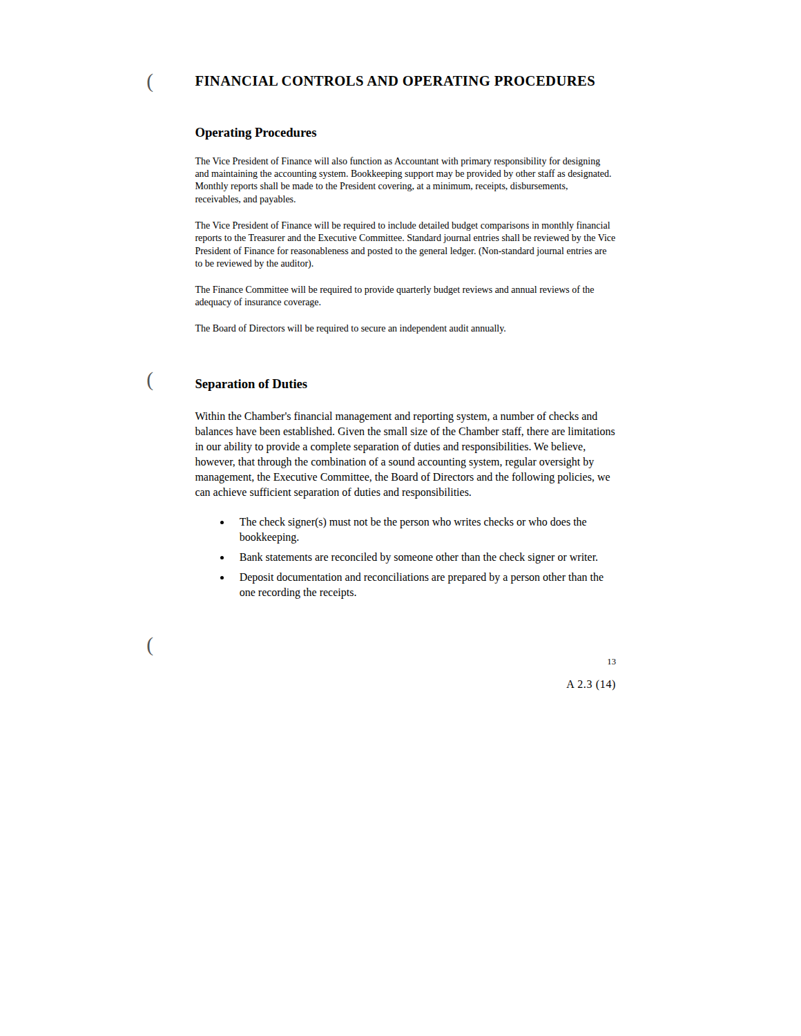( ( (
FINANCIAL CONTROLS AND OPERATING PROCEDURES
Operating Procedures
The Vice President of Finance will also function as Accountant with primary responsibility for designing and maintaining the accounting system. Bookkeeping support may be provided by other staff as designated. Monthly reports shall be made to the President covering, at a minimum, receipts, disbursements, receivables, and payables.
The Vice President of Finance will be required to include detailed budget comparisons in monthly financial reports to the Treasurer and the Executive Committee. Standard journal entries shall be reviewed by the Vice President of Finance for reasonableness and posted to the general ledger. (Non-standard journal entries are to be reviewed by the auditor).
The Finance Committee will be required to provide quarterly budget reviews and annual reviews of the adequacy of insurance coverage.
The Board of Directors will be required to secure an independent audit annually.
Separation of Duties
Within the Chamber's financial management and reporting system, a number of checks and balances have been established. Given the small size of the Chamber staff, there are limitations in our ability to provide a complete separation of duties and responsibilities. We believe, however, that through the combination of a sound accounting system, regular oversight by management, the Executive Committee, the Board of Directors and the following policies, we can achieve sufficient separation of duties and responsibilities.
The check signer(s) must not be the person who writes checks or who does the bookkeeping.
Bank statements are reconciled by someone other than the check signer or writer.
Deposit documentation and reconciliations are prepared by a person other than the one recording the receipts.
13 A 2.3 (14)